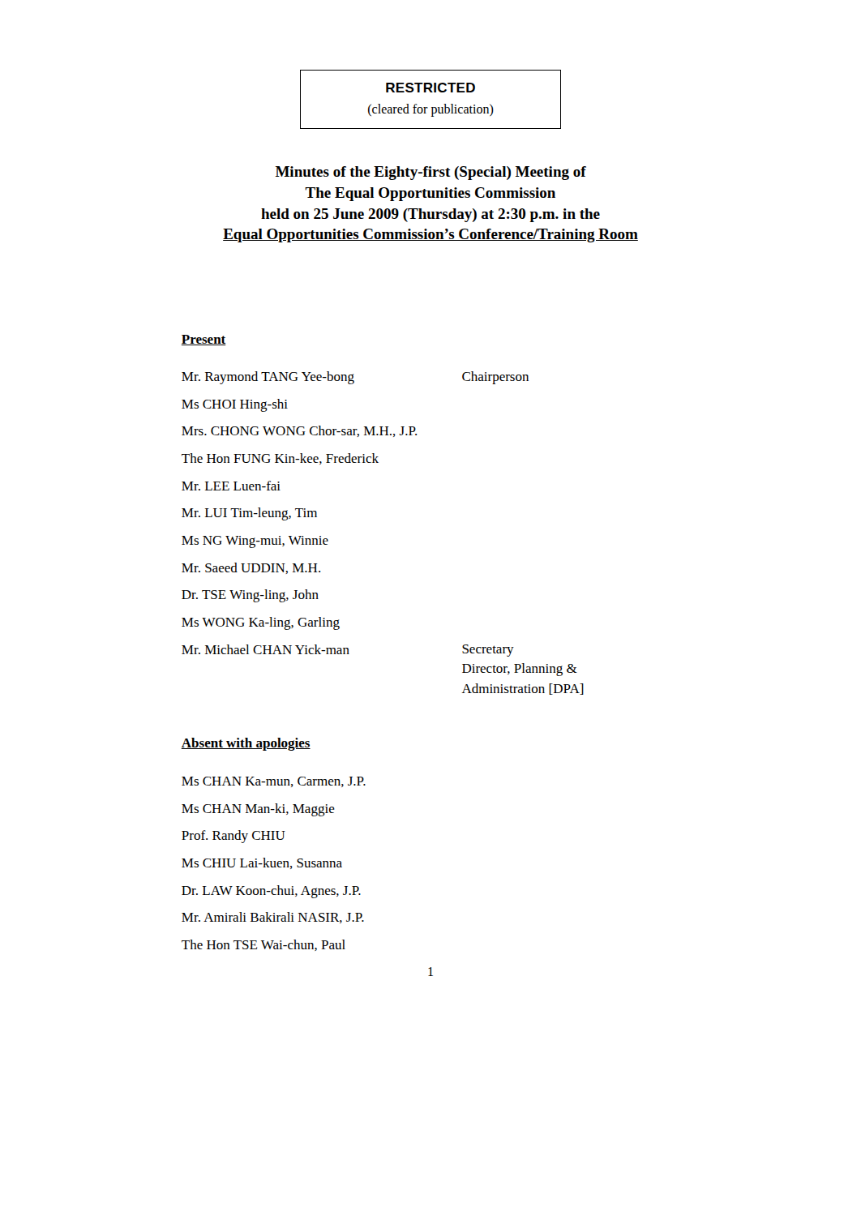RESTRICTED
(cleared for publication)
Minutes of the Eighty-first (Special) Meeting of
The Equal Opportunities Commission
held on 25 June 2009 (Thursday) at 2:30 p.m. in the
Equal Opportunities Commission’s Conference/Training Room
Present
| Mr. Raymond TANG Yee-bong | Chairperson |
| Ms CHOI Hing-shi | |
| Mrs. CHONG WONG Chor-sar, M.H., J.P. | |
| The Hon FUNG Kin-kee, Frederick | |
| Mr. LEE Luen-fai | |
| Mr. LUI Tim-leung, Tim | |
| Ms NG Wing-mui, Winnie | |
| Mr. Saeed UDDIN, M.H. | |
| Dr. TSE Wing-ling, John | |
| Ms WONG Ka-ling, Garling | |
| Mr. Michael CHAN Yick-man | Secretary Director, Planning & Administration [DPA] |
Absent with apologies
Ms CHAN Ka-mun, Carmen, J.P.
Ms CHAN Man-ki, Maggie
Prof. Randy CHIU
Ms CHIU Lai-kuen, Susanna
Dr. LAW Koon-chui, Agnes, J.P.
Mr. Amirali Bakirali NASIR, J.P.
The Hon TSE Wai-chun, Paul
1